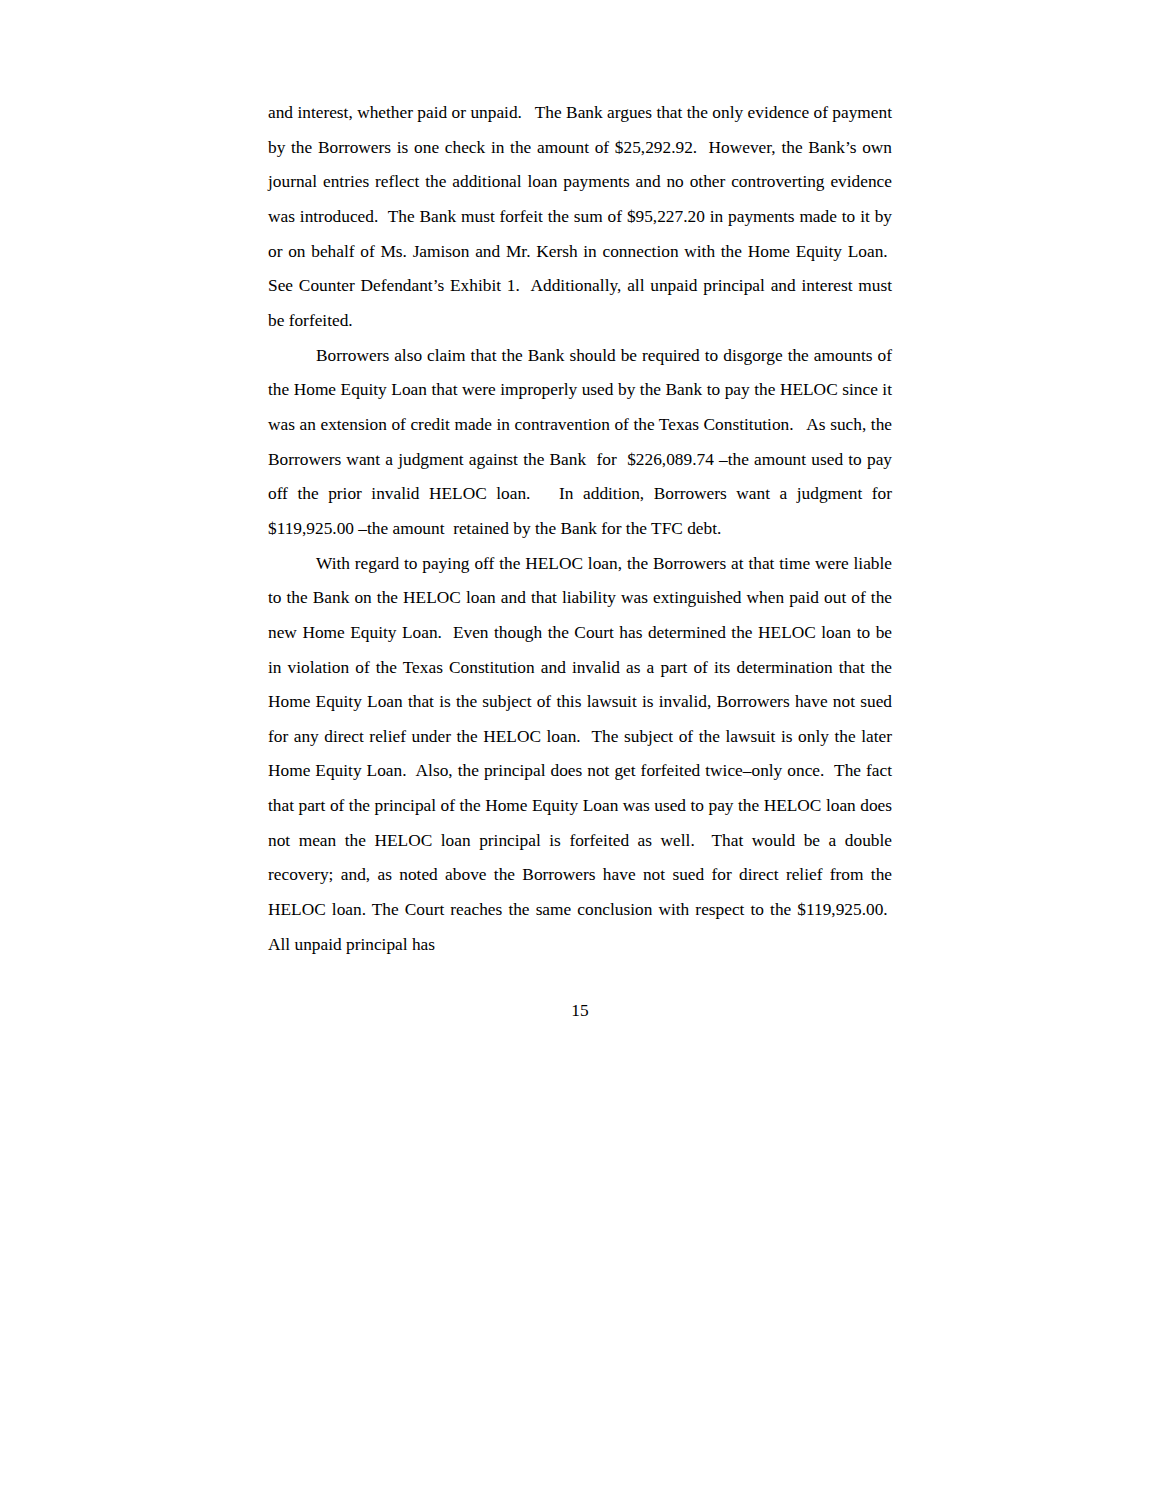and interest, whether paid or unpaid. The Bank argues that the only evidence of payment by the Borrowers is one check in the amount of $25,292.92. However, the Bank’s own journal entries reflect the additional loan payments and no other controverting evidence was introduced. The Bank must forfeit the sum of $95,227.20 in payments made to it by or on behalf of Ms. Jamison and Mr. Kersh in connection with the Home Equity Loan. See Counter Defendant’s Exhibit 1. Additionally, all unpaid principal and interest must be forfeited.
Borrowers also claim that the Bank should be required to disgorge the amounts of the Home Equity Loan that were improperly used by the Bank to pay the HELOC since it was an extension of credit made in contravention of the Texas Constitution. As such, the Borrowers want a judgment against the Bank for $226,089.74 –the amount used to pay off the prior invalid HELOC loan. In addition, Borrowers want a judgment for $119,925.00 –the amount retained by the Bank for the TFC debt.
With regard to paying off the HELOC loan, the Borrowers at that time were liable to the Bank on the HELOC loan and that liability was extinguished when paid out of the new Home Equity Loan. Even though the Court has determined the HELOC loan to be in violation of the Texas Constitution and invalid as a part of its determination that the Home Equity Loan that is the subject of this lawsuit is invalid, Borrowers have not sued for any direct relief under the HELOC loan. The subject of the lawsuit is only the later Home Equity Loan. Also, the principal does not get forfeited twice–only once. The fact that part of the principal of the Home Equity Loan was used to pay the HELOC loan does not mean the HELOC loan principal is forfeited as well. That would be a double recovery; and, as noted above the Borrowers have not sued for direct relief from the HELOC loan. The Court reaches the same conclusion with respect to the $119,925.00. All unpaid principal has
15